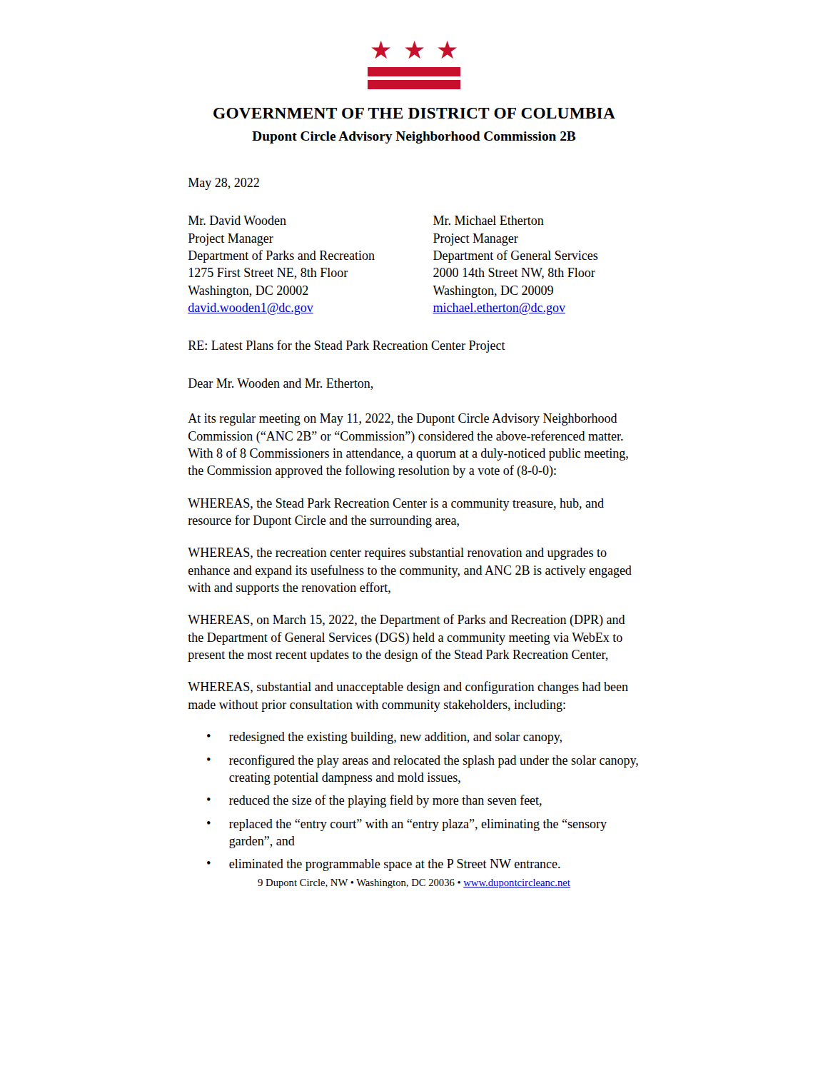★ ★ ★
GOVERNMENT OF THE DISTRICT OF COLUMBIA
Dupont Circle Advisory Neighborhood Commission 2B
May 28, 2022
Mr. David Wooden
Project Manager
Department of Parks and Recreation
1275 First Street NE, 8th Floor
Washington, DC 20002
david.wooden1@dc.gov
Mr. Michael Etherton
Project Manager
Department of General Services
2000 14th Street NW, 8th Floor
Washington, DC 20009
michael.etherton@dc.gov
RE: Latest Plans for the Stead Park Recreation Center Project
Dear Mr. Wooden and Mr. Etherton,
At its regular meeting on May 11, 2022, the Dupont Circle Advisory Neighborhood Commission (“ANC 2B” or “Commission”) considered the above-referenced matter. With 8 of 8 Commissioners in attendance, a quorum at a duly-noticed public meeting, the Commission approved the following resolution by a vote of (8-0-0):
WHEREAS, the Stead Park Recreation Center is a community treasure, hub, and resource for Dupont Circle and the surrounding area,
WHEREAS, the recreation center requires substantial renovation and upgrades to enhance and expand its usefulness to the community, and ANC 2B is actively engaged with and supports the renovation effort,
WHEREAS, on March 15, 2022, the Department of Parks and Recreation (DPR) and the Department of General Services (DGS) held a community meeting via WebEx to present the most recent updates to the design of the Stead Park Recreation Center,
WHEREAS, substantial and unacceptable design and configuration changes had been made without prior consultation with community stakeholders, including:
redesigned the existing building, new addition, and solar canopy,
reconfigured the play areas and relocated the splash pad under the solar canopy, creating potential dampness and mold issues,
reduced the size of the playing field by more than seven feet,
replaced the “entry court” with an “entry plaza”, eliminating the “sensory garden”, and
eliminated the programmable space at the P Street NW entrance.
9 Dupont Circle, NW • Washington, DC 20036 • www.dupontcircleanc.net